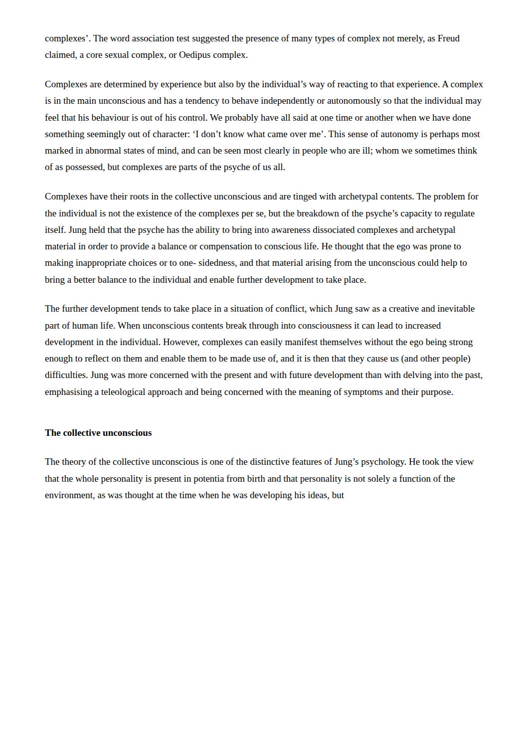complexes’. The word association test suggested the presence of many types of complex not merely, as Freud claimed, a core sexual complex, or Oedipus complex.
Complexes are determined by experience but also by the individual’s way of reacting to that experience. A complex is in the main unconscious and has a tendency to behave independently or autonomously so that the individual may feel that his behaviour is out of his control. We probably have all said at one time or another when we have done something seemingly out of character: ‘I don’t know what came over me’. This sense of autonomy is perhaps most marked in abnormal states of mind, and can be seen most clearly in people who are ill; whom we sometimes think of as possessed, but complexes are parts of the psyche of us all.
Complexes have their roots in the collective unconscious and are tinged with archetypal contents. The problem for the individual is not the existence of the complexes per se, but the breakdown of the psyche’s capacity to regulate itself. Jung held that the psyche has the ability to bring into awareness dissociated complexes and archetypal material in order to provide a balance or compensation to conscious life. He thought that the ego was prone to making inappropriate choices or to one- sidedness, and that material arising from the unconscious could help to bring a better balance to the individual and enable further development to take place.
The further development tends to take place in a situation of conflict, which Jung saw as a creative and inevitable part of human life. When unconscious contents break through into consciousness it can lead to increased development in the individual. However, complexes can easily manifest themselves without the ego being strong enough to reflect on them and enable them to be made use of, and it is then that they cause us (and other people) difficulties. Jung was more concerned with the present and with future development than with delving into the past, emphasising a teleological approach and being concerned with the meaning of symptoms and their purpose.
The collective unconscious
The theory of the collective unconscious is one of the distinctive features of Jung’s psychology. He took the view that the whole personality is present in potentia from birth and that personality is not solely a function of the environment, as was thought at the time when he was developing his ideas, but